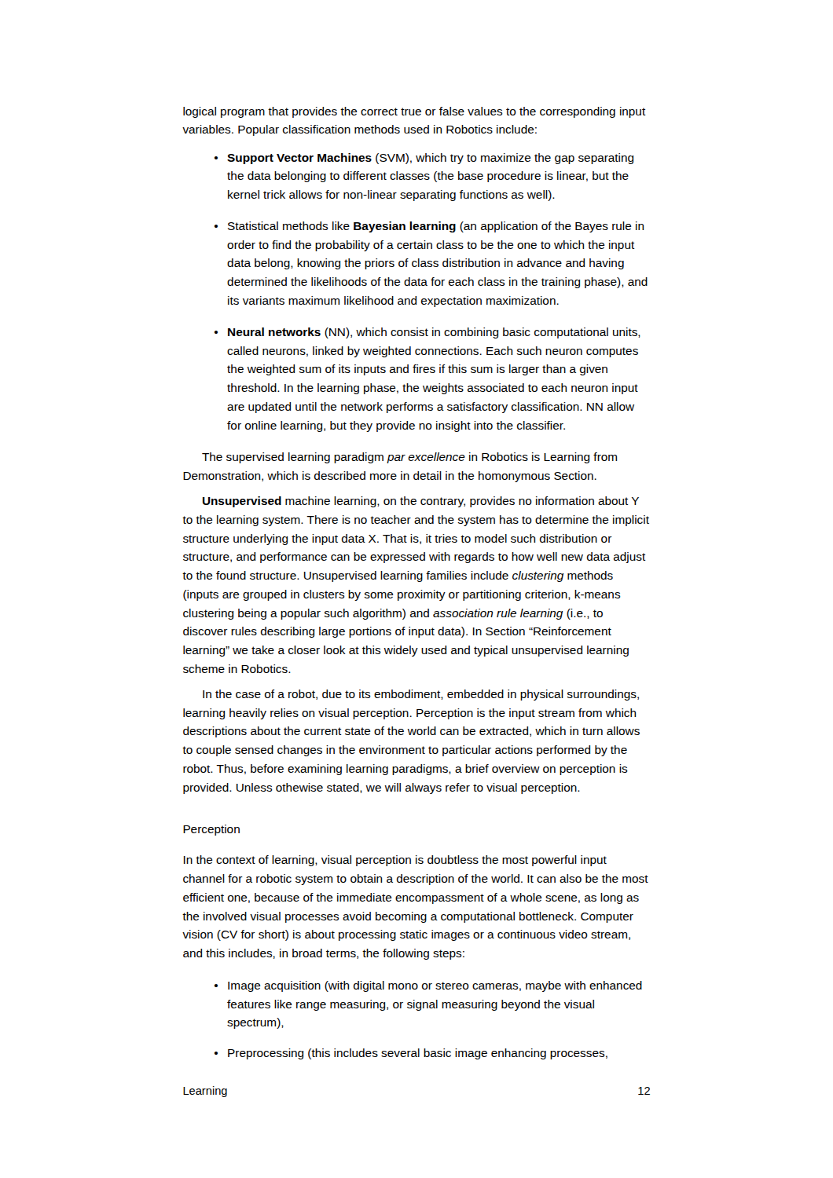logical program that provides the correct true or false values to the corresponding input variables. Popular classification methods used in Robotics include:
Support Vector Machines (SVM), which try to maximize the gap separating the data belonging to different classes (the base procedure is linear, but the kernel trick allows for non-linear separating functions as well).
Statistical methods like Bayesian learning (an application of the Bayes rule in order to find the probability of a certain class to be the one to which the input data belong, knowing the priors of class distribution in advance and having determined the likelihoods of the data for each class in the training phase), and its variants maximum likelihood and expectation maximization.
Neural networks (NN), which consist in combining basic computational units, called neurons, linked by weighted connections. Each such neuron computes the weighted sum of its inputs and fires if this sum is larger than a given threshold. In the learning phase, the weights associated to each neuron input are updated until the network performs a satisfactory classification. NN allow for online learning, but they provide no insight into the classifier.
The supervised learning paradigm par excellence in Robotics is Learning from Demonstration, which is described more in detail in the homonymous Section.
Unsupervised machine learning, on the contrary, provides no information about Y to the learning system. There is no teacher and the system has to determine the implicit structure underlying the input data X. That is, it tries to model such distribution or structure, and performance can be expressed with regards to how well new data adjust to the found structure. Unsupervised learning families include clustering methods (inputs are grouped in clusters by some proximity or partitioning criterion, k-means clustering being a popular such algorithm) and association rule learning (i.e., to discover rules describing large portions of input data). In Section “Reinforcement learning” we take a closer look at this widely used and typical unsupervised learning scheme in Robotics.
In the case of a robot, due to its embodiment, embedded in physical surroundings, learning heavily relies on visual perception. Perception is the input stream from which descriptions about the current state of the world can be extracted, which in turn allows to couple sensed changes in the environment to particular actions performed by the robot. Thus, before examining learning paradigms, a brief overview on perception is provided. Unless othewise stated, we will always refer to visual perception.
Perception
In the context of learning, visual perception is doubtless the most powerful input channel for a robotic system to obtain a description of the world. It can also be the most efficient one, because of the immediate encompassment of a whole scene, as long as the involved visual processes avoid becoming a computational bottleneck. Computer vision (CV for short) is about processing static images or a continuous video stream, and this includes, in broad terms, the following steps:
Image acquisition (with digital mono or stereo cameras, maybe with enhanced features like range measuring, or signal measuring beyond the visual spectrum),
Preprocessing (this includes several basic image enhancing processes,
Learning 12